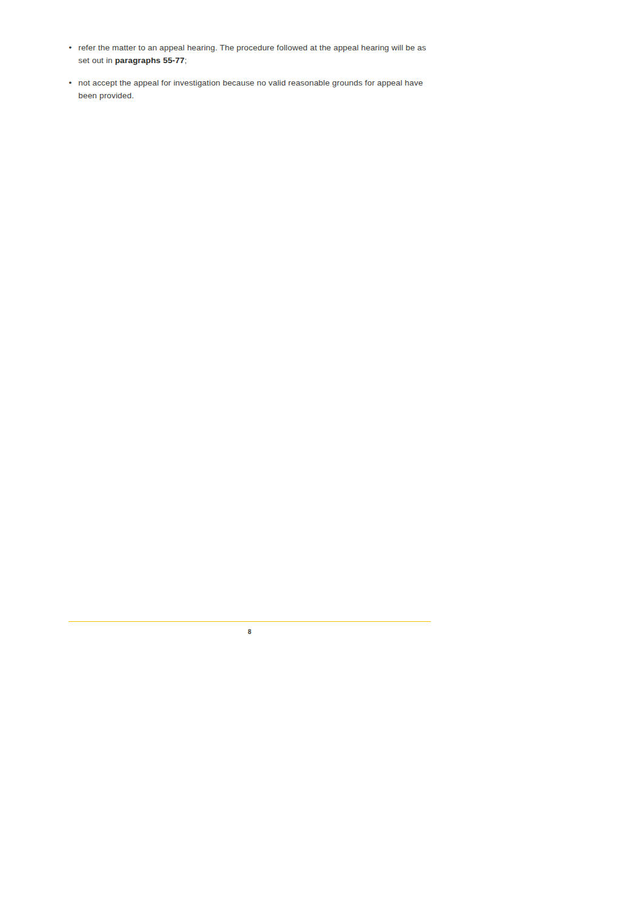refer the matter to an appeal hearing. The procedure followed at the appeal hearing will be as set out in paragraphs 55-77;
not accept the appeal for investigation because no valid reasonable grounds for appeal have been provided.
8